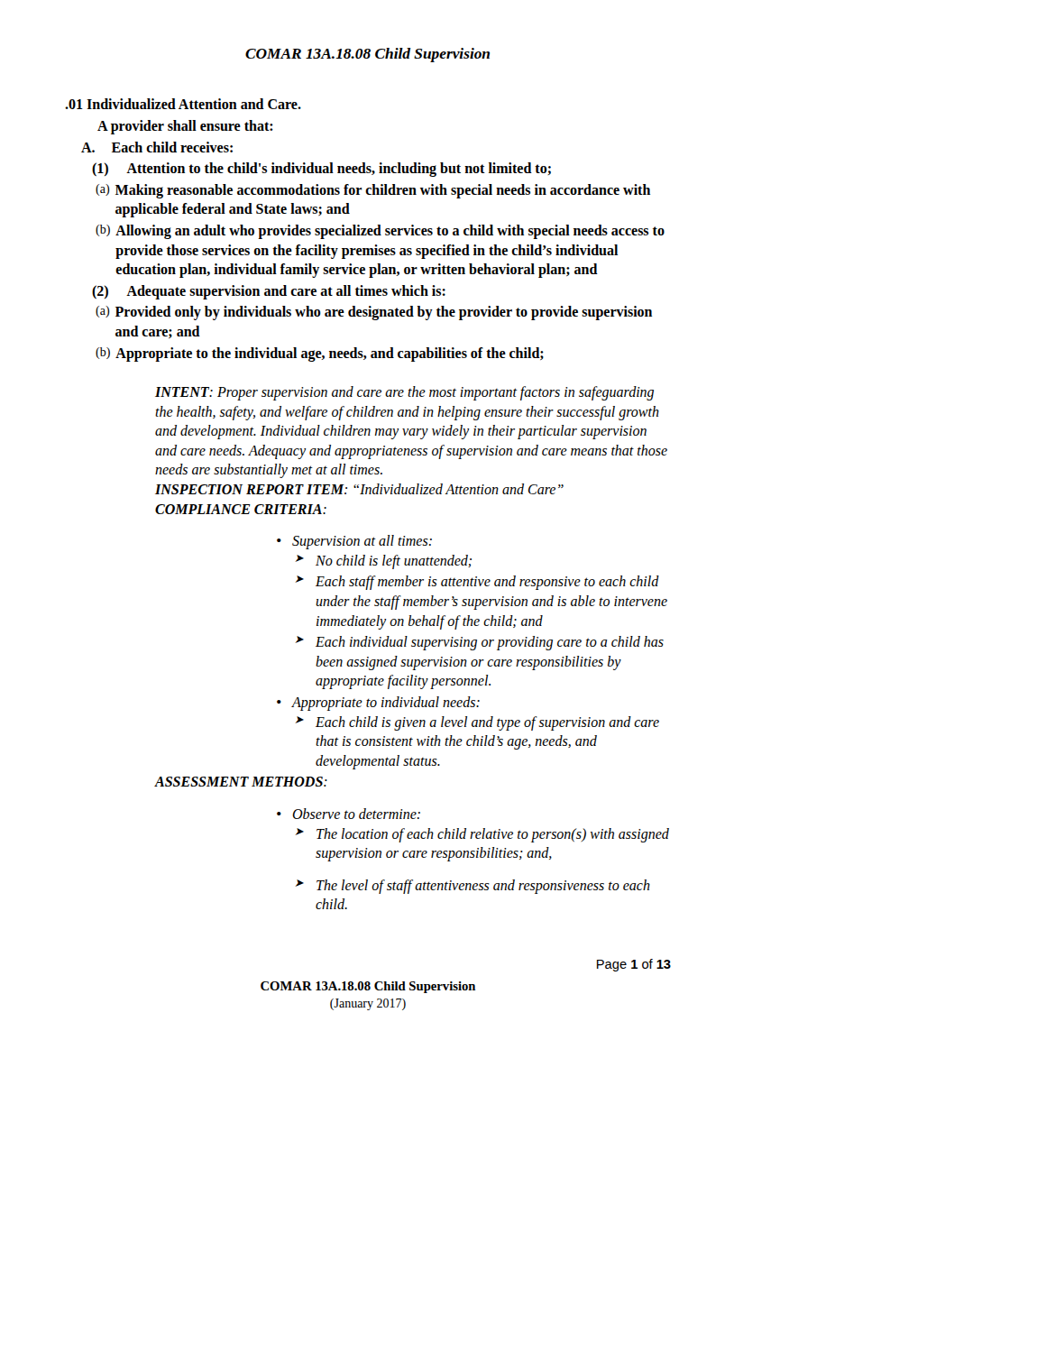COMAR 13A.18.08 Child Supervision
.01 Individualized Attention and Care.
A provider shall ensure that:
A. Each child receives:
(1) Attention to the child's individual needs, including but not limited to;
(a) Making reasonable accommodations for children with special needs in accordance with applicable federal and State laws; and
(b) Allowing an adult who provides specialized services to a child with special needs access to provide those services on the facility premises as specified in the child’s individual education plan, individual family service plan, or written behavioral plan; and
(2) Adequate supervision and care at all times which is:
(a) Provided only by individuals who are designated by the provider to provide supervision and care; and
(b) Appropriate to the individual age, needs, and capabilities of the child;
INTENT: Proper supervision and care are the most important factors in safeguarding the health, safety, and welfare of children and in helping ensure their successful growth and development. Individual children may vary widely in their particular supervision and care needs. Adequacy and appropriateness of supervision and care means that those needs are substantially met at all times.
INSPECTION REPORT ITEM: “Individualized Attention and Care”
COMPLIANCE CRITERIA:
Supervision at all times:
No child is left unattended;
Each staff member is attentive and responsive to each child under the staff member’s supervision and is able to intervene immediately on behalf of the child; and
Each individual supervising or providing care to a child has been assigned supervision or care responsibilities by appropriate facility personnel.
Appropriate to individual needs:
Each child is given a level and type of supervision and care that is consistent with the child’s age, needs, and developmental status.
ASSESSMENT METHODS:
Observe to determine:
The location of each child relative to person(s) with assigned supervision or care responsibilities; and,
The level of staff attentiveness and responsiveness to each child.
Page 1 of 13
COMAR 13A.18.08 Child Supervision
(January 2017)